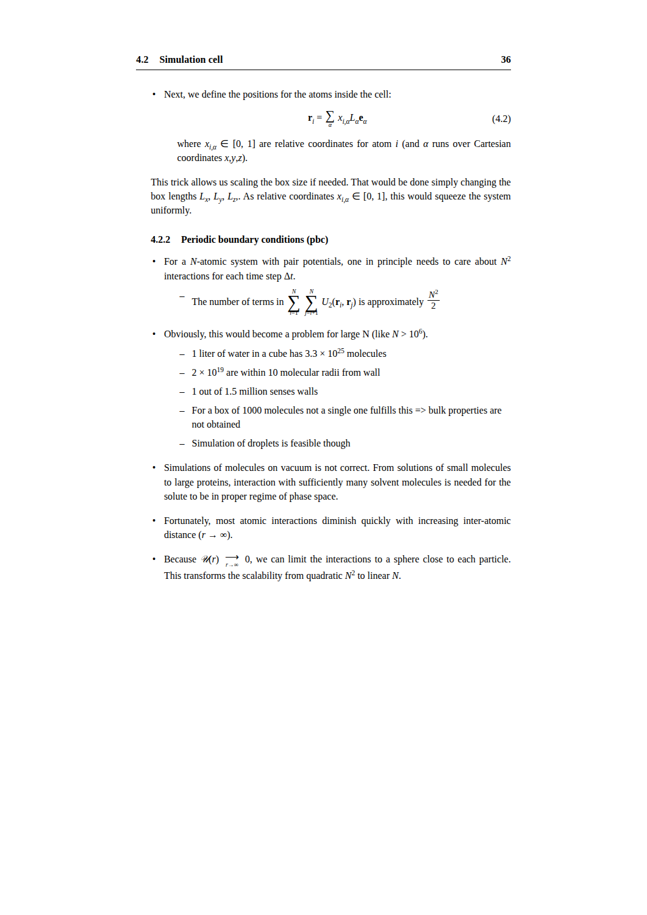4.2 Simulation cell 36
Next, we define the positions for the atoms inside the cell:
ri = ∑α xi,αLαeα (4.2)
where xi,α ∈ [0, 1] are relative coordinates for atom i (and α runs over Cartesian coordinates x,y,z).
This trick allows us scaling the box size if needed. That would be done simply changing the box lengths Lx, Ly, Lz,. As relative coordinates xi,α ∈ [0, 1], this would squeeze the system uniformly.
4.2.2 Periodic boundary conditions (pbc)
For a N-atomic system with pair potentials, one in principle needs to care about N2 interactions for each time step Δt.
The number of terms in N ∑ i=1 N ∑ j=i+1 U2(ri, rj) is approximately N22
Obviously, this would become a problem for large N (like N > 106).
1 liter of water in a cube has 3.3 × 1025 molecules
2 × 1019 are within 10 molecular radii from wall
1 out of 1.5 million senses walls
For a box of 1000 molecules not a single one fulfills this => bulk properties are not obtained
Simulation of droplets is feasible though
Simulations of molecules on vacuum is not correct. From solutions of small molecules to large proteins, interaction with sufficiently many solvent molecules is needed for the solute to be in proper regime of phase space.
Fortunately, most atomic interactions diminish quickly with increasing inter-atomic distance (r → ∞).
Because 𝒰(r) ⟶r→∞ 0, we can limit the interactions to a sphere close to each particle. This transforms the scalability from quadratic N2 to linear N.